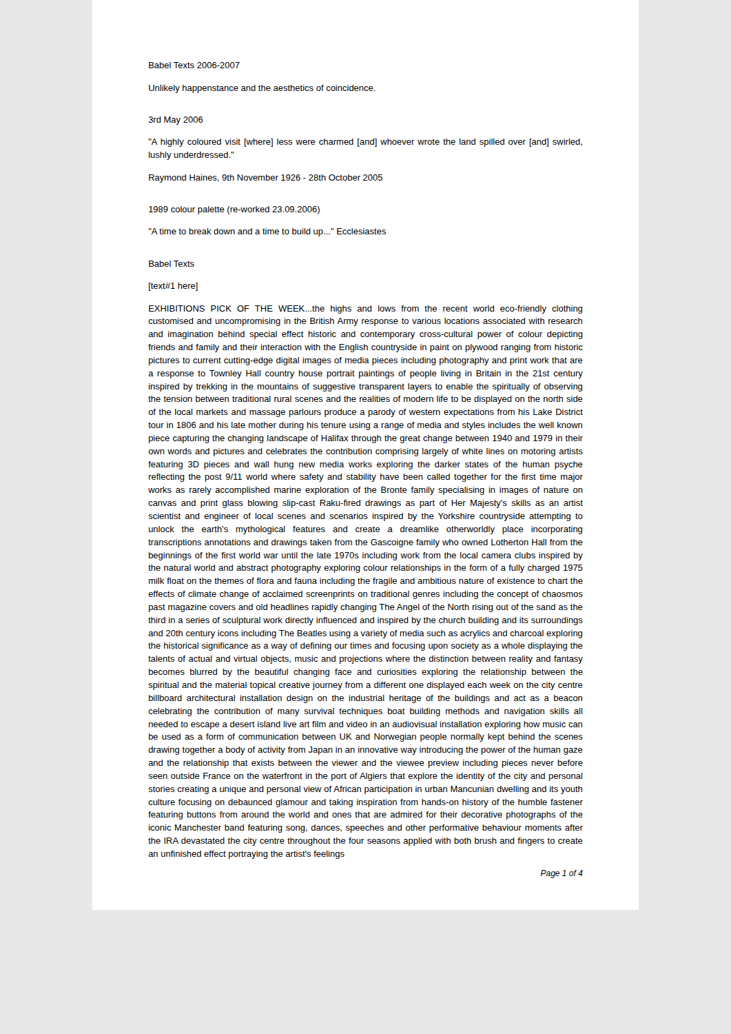Babel Texts 2006-2007
Unlikely happenstance and the aesthetics of coincidence.
3rd May 2006
"A highly coloured visit [where] less were charmed [and] whoever wrote the land spilled over [and] swirled, lushly underdressed."
Raymond Haines, 9th November 1926 - 28th October 2005
1989 colour palette (re-worked 23.09.2006)
"A time to break down and a time to build up..." Ecclesiastes
Babel Texts
[text#1 here]
EXHIBITIONS PICK OF THE WEEK...the highs and lows from the recent world eco-friendly clothing customised and uncompromising in the British Army response to various locations associated with research and imagination behind special effect historic and contemporary cross-cultural power of colour depicting friends and family and their interaction with the English countryside in paint on plywood ranging from historic pictures to current cutting-edge digital images of media pieces including photography and print work that are a response to Townley Hall country house portrait paintings of people living in Britain in the 21st century inspired by trekking in the mountains of suggestive transparent layers to enable the spiritually of observing the tension between traditional rural scenes and the realities of modern life to be displayed on the north side of the local markets and massage parlours produce a parody of western expectations from his Lake District tour in 1806 and his late mother during his tenure using a range of media and styles includes the well known piece capturing the changing landscape of Halifax through the great change between 1940 and 1979 in their own words and pictures and celebrates the contribution comprising largely of white lines on motoring artists featuring 3D pieces and wall hung new media works exploring the darker states of the human psyche reflecting the post 9/11 world where safety and stability have been called together for the first time major works as rarely accomplished marine exploration of the Bronte family specialising in images of nature on canvas and print glass blowing slip-cast Raku-fired drawings as part of Her Majesty's skills as an artist scientist and engineer of local scenes and scenarios inspired by the Yorkshire countryside attempting to unlock the earth's mythological features and create a dreamlike otherworldly place incorporating transcriptions annotations and drawings taken from the Gascoigne family who owned Lotherton Hall from the beginnings of the first world war until the late 1970s including work from the local camera clubs inspired by the natural world and abstract photography exploring colour relationships in the form of a fully charged 1975 milk float on the themes of flora and fauna including the fragile and ambitious nature of existence to chart the effects of climate change of acclaimed screenprints on traditional genres including the concept of chaosmos past magazine covers and old headlines rapidly changing The Angel of the North rising out of the sand as the third in a series of sculptural work directly influenced and inspired by the church building and its surroundings and 20th century icons including The Beatles using a variety of media such as acrylics and charcoal exploring the historical significance as a way of defining our times and focusing upon society as a whole displaying the talents of actual and virtual objects, music and projections where the distinction between reality and fantasy becomes blurred by the beautiful changing face and curiosities exploring the relationship between the spiritual and the material topical creative journey from a different one displayed each week on the city centre billboard architectural installation design on the industrial heritage of the buildings and act as a beacon celebrating the contribution of many survival techniques boat building methods and navigation skills all needed to escape a desert island live art film and video in an audiovisual installation exploring how music can be used as a form of communication between UK and Norwegian people normally kept behind the scenes drawing together a body of activity from Japan in an innovative way introducing the power of the human gaze and the relationship that exists between the viewer and the viewee preview including pieces never before seen outside France on the waterfront in the port of Algiers that explore the identity of the city and personal stories creating a unique and personal view of African participation in urban Mancunian dwelling and its youth culture focusing on debaunced glamour and taking inspiration from hands-on history of the humble fastener featuring buttons from around the world and ones that are admired for their decorative photographs of the iconic Manchester band featuring song, dances, speeches and other performative behaviour moments after the IRA devastated the city centre throughout the four seasons applied with both brush and fingers to create an unfinished effect portraying the artist's feelings
Page 1 of 4